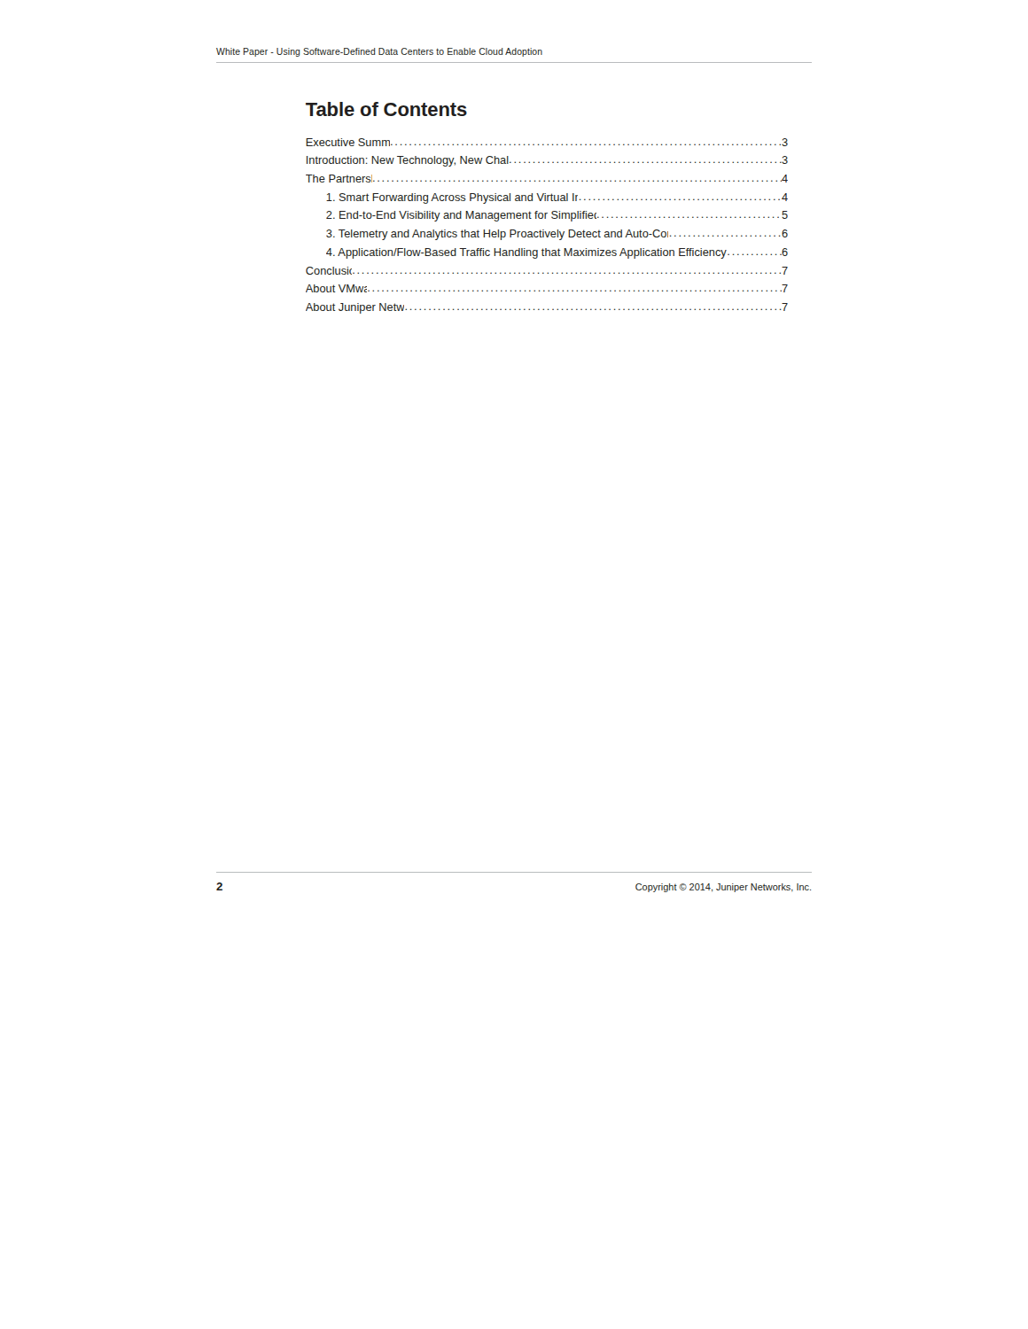White Paper - Using Software-Defined Data Centers to Enable Cloud Adoption
Table of Contents
Executive Summary................................................................................................... 3
Introduction: New Technology, New Challenges................................................................... 3
The Partnership......................................................................................................... 4
1. Smart Forwarding Across Physical and Virtual Infrastructure..................................................... 4
2. End-to-End Visibility and Management for Simplified Operations................................................ 5
3. Telemetry and Analytics that Help Proactively Detect and Auto-Correct Anomalies............................. 6
4. Application/Flow-Based Traffic Handling that Maximizes Application Efficiency and Performance.............. 6
Conclusion.............................................................................................................. 7
About VMware.......................................................................................................... 7
About Juniper Networks................................................................................................. 7
2
Copyright © 2014, Juniper Networks, Inc.